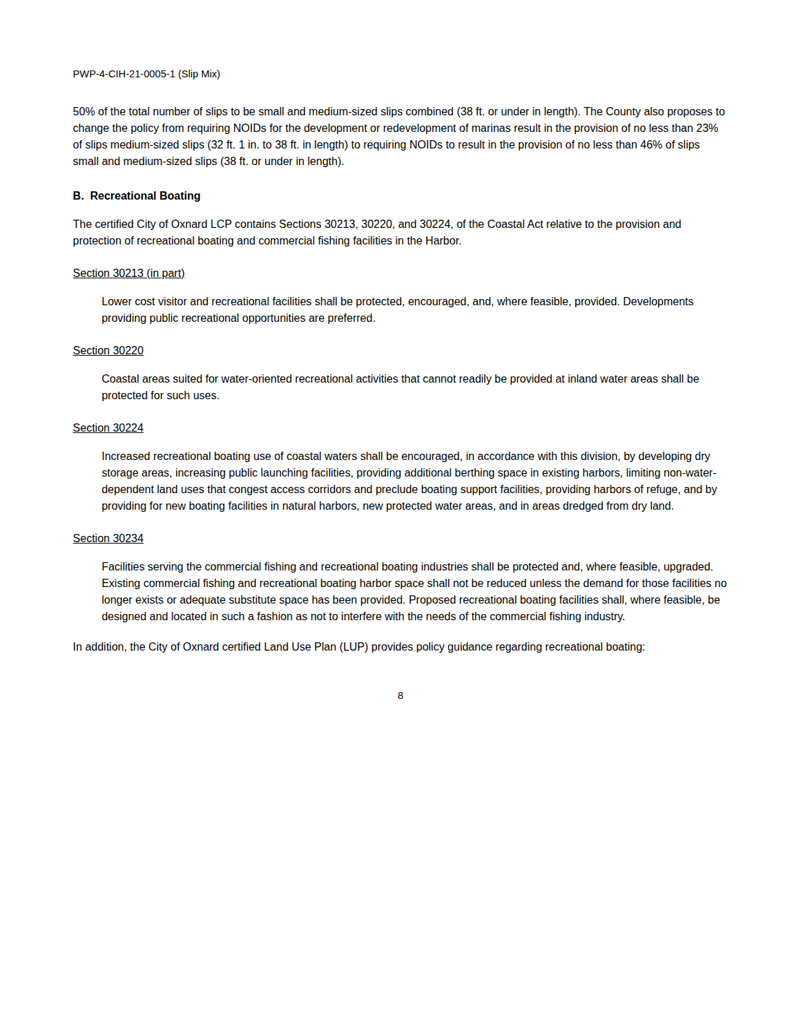PWP-4-CIH-21-0005-1 (Slip Mix)
50% of the total number of slips to be small and medium-sized slips combined (38 ft. or under in length). The County also proposes to change the policy from requiring NOIDs for the development or redevelopment of marinas result in the provision of no less than 23% of slips medium-sized slips (32 ft. 1 in. to 38 ft. in length) to requiring NOIDs to result in the provision of no less than 46% of slips small and medium-sized slips (38 ft. or under in length).
B. Recreational Boating
The certified City of Oxnard LCP contains Sections 30213, 30220, and 30224, of the Coastal Act relative to the provision and protection of recreational boating and commercial fishing facilities in the Harbor.
Section 30213 (in part)
Lower cost visitor and recreational facilities shall be protected, encouraged, and, where feasible, provided. Developments providing public recreational opportunities are preferred.
Section 30220
Coastal areas suited for water-oriented recreational activities that cannot readily be provided at inland water areas shall be protected for such uses.
Section 30224
Increased recreational boating use of coastal waters shall be encouraged, in accordance with this division, by developing dry storage areas, increasing public launching facilities, providing additional berthing space in existing harbors, limiting non-water-dependent land uses that congest access corridors and preclude boating support facilities, providing harbors of refuge, and by providing for new boating facilities in natural harbors, new protected water areas, and in areas dredged from dry land.
Section 30234
Facilities serving the commercial fishing and recreational boating industries shall be protected and, where feasible, upgraded. Existing commercial fishing and recreational boating harbor space shall not be reduced unless the demand for those facilities no longer exists or adequate substitute space has been provided. Proposed recreational boating facilities shall, where feasible, be designed and located in such a fashion as not to interfere with the needs of the commercial fishing industry.
In addition, the City of Oxnard certified Land Use Plan (LUP) provides policy guidance regarding recreational boating:
8